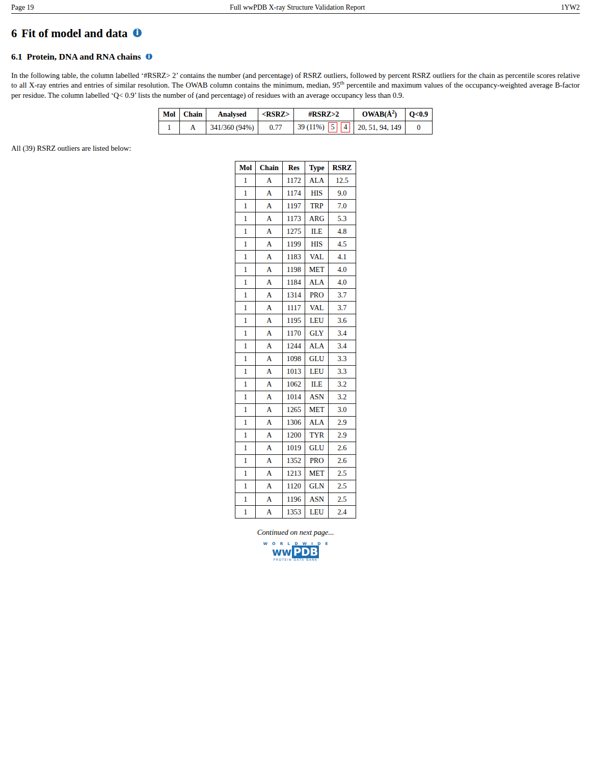Page 19
Full wwPDB X-ray Structure Validation Report
1YW2
6 Fit of model and data i
6.1 Protein, DNA and RNA chains i
In the following table, the column labelled ‘#RSRZ> 2’ contains the number (and percentage) of RSRZ outliers, followed by percent RSRZ outliers for the chain as percentile scores relative to all X-ray entries and entries of similar resolution. The OWAB column contains the minimum, median, 95th percentile and maximum values of the occupancy-weighted average B-factor per residue. The column labelled ‘Q< 0.9’ lists the number of (and percentage) of residues with an average occupancy less than 0.9.
| Mol | Chain | Analysed | <RSRZ> | #RSRZ>2 | OWAB(Å 2 ) | Q<0.9 |
| --- | --- | --- | --- | --- | --- | --- |
| 1 | A | 341/360 (94%) | 0.77 | 39 (11%) 5 4 | 20, 51, 94, 149 | 0 |
All (39) RSRZ outliers are listed below:
| Mol | Chain | Res | Type | RSRZ |
| --- | --- | --- | --- | --- |
| 1 | A | 1172 | ALA | 12.5 |
| 1 | A | 1174 | HIS | 9.0 |
| 1 | A | 1197 | TRP | 7.0 |
| 1 | A | 1173 | ARG | 5.3 |
| 1 | A | 1275 | ILE | 4.8 |
| 1 | A | 1199 | HIS | 4.5 |
| 1 | A | 1183 | VAL | 4.1 |
| 1 | A | 1198 | MET | 4.0 |
| 1 | A | 1184 | ALA | 4.0 |
| 1 | A | 1314 | PRO | 3.7 |
| 1 | A | 1117 | VAL | 3.7 |
| 1 | A | 1195 | LEU | 3.6 |
| 1 | A | 1170 | GLY | 3.4 |
| 1 | A | 1244 | ALA | 3.4 |
| 1 | A | 1098 | GLU | 3.3 |
| 1 | A | 1013 | LEU | 3.3 |
| 1 | A | 1062 | ILE | 3.2 |
| 1 | A | 1014 | ASN | 3.2 |
| 1 | A | 1265 | MET | 3.0 |
| 1 | A | 1306 | ALA | 2.9 |
| 1 | A | 1200 | TYR | 2.9 |
| 1 | A | 1019 | GLU | 2.6 |
| 1 | A | 1352 | PRO | 2.6 |
| 1 | A | 1213 | MET | 2.5 |
| 1 | A | 1120 | GLN | 2.5 |
| 1 | A | 1196 | ASN | 2.5 |
| 1 | A | 1353 | LEU | 2.4 |
Continued on next page...
W O R L D W I D E
ww PDB
PROTEIN DATA BANK